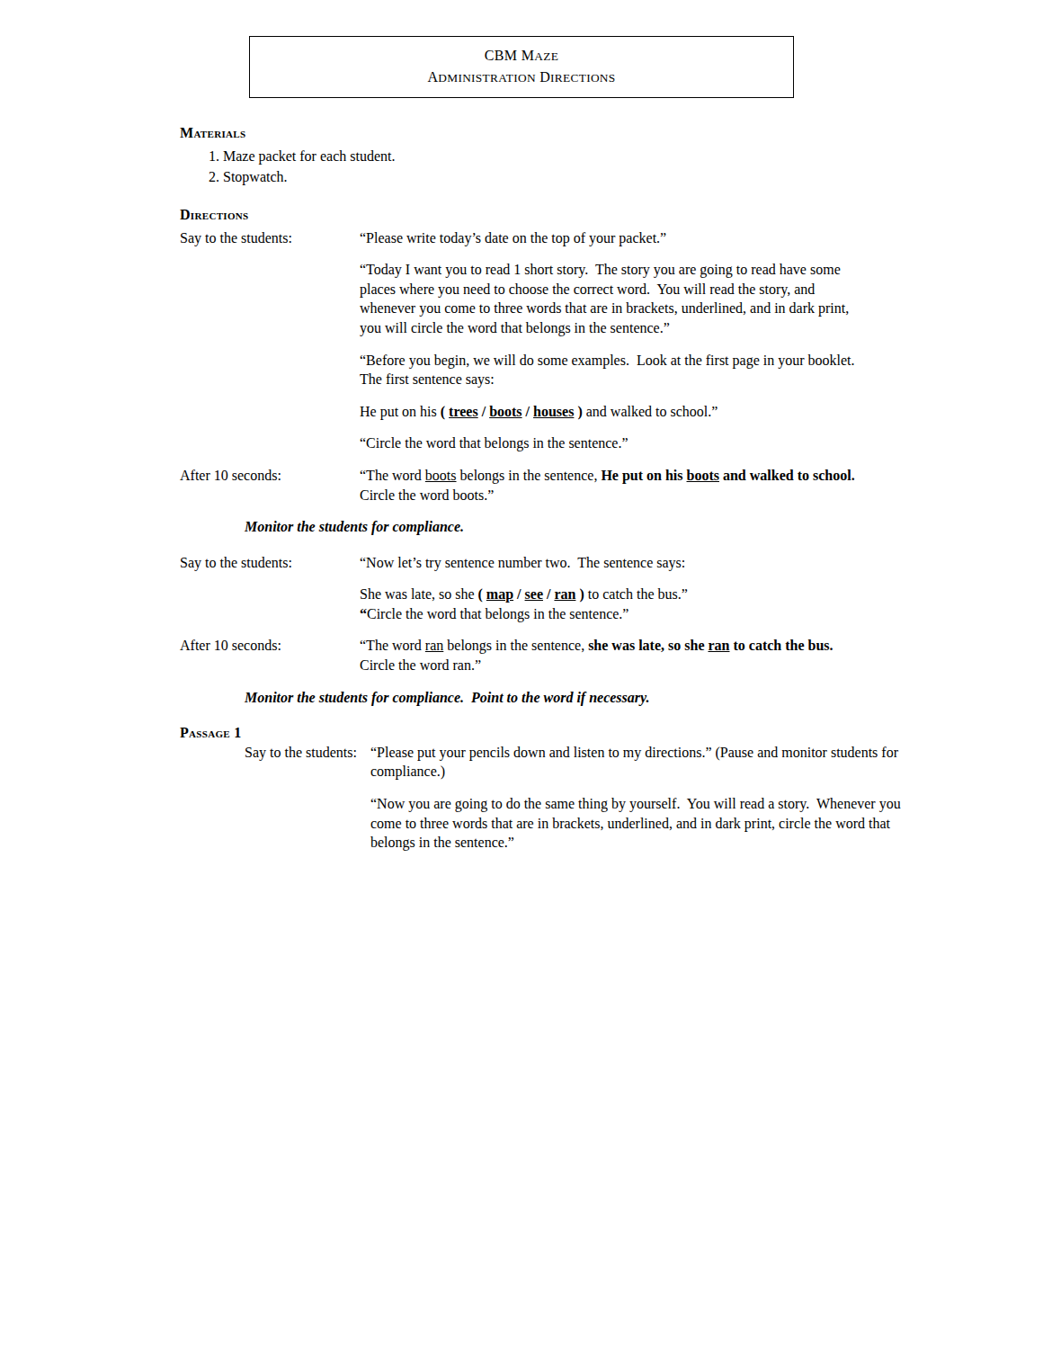CBM MAZE
ADMINISTRATION DIRECTIONS
Materials
Maze packet for each student.
Stopwatch.
Directions
| Say to the students: | “Please write today’s date on the top of your packet.” “Today I want you to read 1 short story. The story you are going to read have some places where you need to choose the correct word. You will read the story, and whenever you come to three words that are in brackets, underlined, and in dark print, you will circle the word that belongs in the sentence.” “Before you begin, we will do some examples. Look at the first page in your booklet. The first sentence says: He put on his ( trees / boots / houses ) and walked to school.” “Circle the word that belongs in the sentence.” |
| After 10 seconds: | “The word boots belongs in the sentence, He put on his boots and walked to school. Circle the word boots.” |
Monitor the students for compliance.
| Say to the students: | “Now let’s try sentence number two. The sentence says: She was late, so she ( map / see / ran ) to catch the bus.” “ Circle the word that belongs in the sentence.” |
| After 10 seconds: | “The word ran belongs in the sentence, she was late, so she ran to catch the bus. Circle the word ran.” |
Monitor the students for compliance. Point to the word if necessary.
Passage 1
| Say to the students: | “Please put your pencils down and listen to my directions.” (Pause and monitor students for compliance.) “Now you are going to do the same thing by yourself. You will read a story. Whenever you come to three words that are in brackets, underlined, and in dark print, circle the word that belongs in the sentence.” |